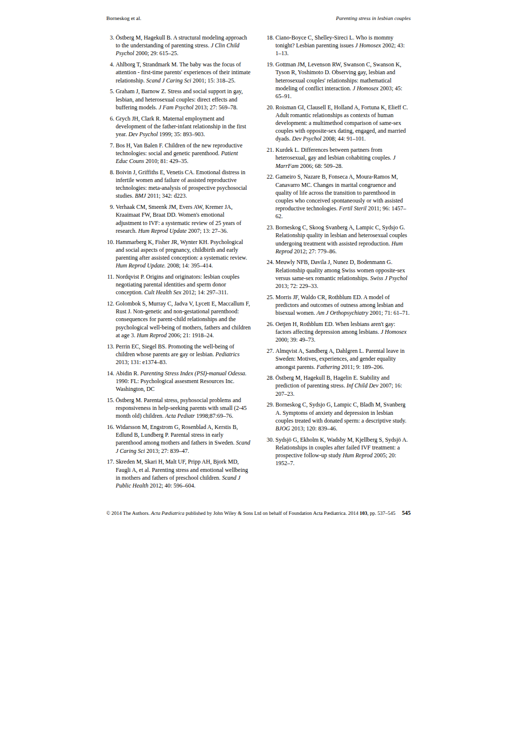Borneskog et al.
Parenting stress in lesbian couples
Östberg M, Hagekull B. A structural modeling approach to the understanding of parenting stress. J Clin Child Psychol 2000; 29: 615–25.
Ahlborg T, Strandmark M. The baby was the focus of attention - first-time parents' experiences of their intimate relationship. Scand J Caring Sci 2001; 15: 318–25.
Graham J, Barnow Z. Stress and social support in gay, lesbian, and heterosexual couples: direct effects and buffering models. J Fam Psychol 2013; 27: 569–78.
Grych JH, Clark R. Maternal employment and development of the father-infant relationship in the first year. Dev Psychol 1999; 35: 893–903.
Bos H, Van Balen F. Children of the new reproductive technologies: social and genetic parenthood. Patient Educ Couns 2010; 81: 429–35.
Boivin J, Griffiths E, Venetis CA. Emotional distress in infertile women and failure of assisted reproductive technologies: meta-analysis of prospective psychosocial studies. BMJ 2011; 342: d223.
Verhaak CM, Smeenk JM, Evers AW, Kremer JA, Kraaimaat FW, Braat DD. Women's emotional adjustment to IVF: a systematic review of 25 years of research. Hum Reprod Update 2007; 13: 27–36.
Hammarberg K, Fisher JR, Wynter KH. Psychological and social aspects of pregnancy, childbirth and early parenting after assisted conception: a systematic review. Hum Reprod Update. 2008; 14: 395–414.
Nordqvist P. Origins and originators: lesbian couples negotiating parental identities and sperm donor conception. Cult Health Sex 2012; 14: 297–311.
Golombok S, Murray C, Jadva V, Lycett E, Maccallum F, Rust J. Non-genetic and non-gestational parenthood: consequences for parent-child relationships and the psychological well-being of mothers, fathers and children at age 3. Hum Reprod 2006; 21: 1918–24.
Perrin EC, Siegel BS. Promoting the well-being of children whose parents are gay or lesbian. Pediatrics 2013; 131: e1374–83.
Abidin R. Parenting Stress Index (PSI)-manual Odessa. 1990: FL: Psychological assesment Resources Inc. Washington, DC
Östberg M. Parental stress, psyhosocial problems and responsiveness in help-seeking parents with small (2-45 month old) children. Acta Pediatr 1998;87:69–76.
Widarsson M, Engstrom G, Rosenblad A, Kerstis B, Edlund B, Lundberg P. Parental stress in early parenthood among mothers and fathers in Sweden. Scand J Caring Sci 2013; 27: 839–47.
Skreden M, Skari H, Malt UF, Pripp AH, Bjork MD, Faugli A, et al. Parenting stress and emotional wellbeing in mothers and fathers of preschool children. Scand J Public Health 2012; 40: 596–604.
Ciano-Boyce C, Shelley-Sireci L. Who is mommy tonight? Lesbian parenting issues J Homosex 2002; 43: 1–13.
Gottman JM, Levenson RW, Swanson C, Swanson K, Tyson R, Yoshimoto D. Observing gay, lesbian and heterosexual couples' relationships: mathematical modeling of conflict interaction. J Homosex 2003; 45: 65–91.
Roisman GI, Clausell E, Holland A, Fortuna K, Elieff C. Adult romantic relationships as contexts of human development: a multimethod comparison of same-sex couples with opposite-sex dating, engaged, and married dyads. Dev Psychol 2008; 44: 91–101.
Kurdek L. Differences between partners from heterosexual, gay and lesbian cohabiting couples. J MarrFam 2006; 68: 509–28.
Gameiro S, Nazare B, Fonseca A, Moura-Ramos M, Canavarro MC. Changes in marital congruence and quality of life across the transition to parenthood in couples who conceived spontaneously or with assisted reproductive technologies. Fertil Steril 2011; 96: 1457–62.
Borneskog C, Skoog Svanberg A, Lampic C, Sydsjo G. Relationship quality in lesbian and heterosexual couples undergoing treatment with assisted reproduction. Hum Reprod 2012; 27: 779–86.
Meuwly NFB, Davila J, Nunez D, Bodenmann G. Relationship quality among Swiss women opposite-sex versus same-sex romantic relationships. Swiss J Psychol 2013; 72: 229–33.
Morris JF, Waldo CR, Rothblum ED. A model of predictors and outcomes of outness among lesbian and bisexual women. Am J Orthopsychiatry 2001; 71: 61–71.
Oetjen H, Rothblum ED. When lesbians aren't gay: factors affecting depression among lesbians. J Homosex 2000; 39: 49–73.
Almqvist A, Sandberg A, Dahlgren L. Parental leave in Sweden: Motives, experiences, and gender equality amongst parents. Fathering 2011; 9: 189–206.
Östberg M, Hagekull B, Hagelin E. Stability and prediction of parenting stress. Inf Child Dev 2007; 16: 207–23.
Borneskog C, Sydsjo G, Lampic C, Bladh M, Svanberg A. Symptoms of anxiety and depression in lesbian couples treated with donated sperm: a descriptive study. BJOG 2013; 120: 839–46.
Sydsjö G, Ekholm K, Wadsby M, Kjellberg S, Sydsjö A. Relationships in couples after failed IVF treatment: a prospective follow-up study Hum Reprod 2005; 20: 1952–7.
© 2014 The Authors. Acta Pædiatrica published by John Wiley & Sons Ltd on behalf of Foundation Acta Pædiatrica. 2014 103, pp. 537–545
545